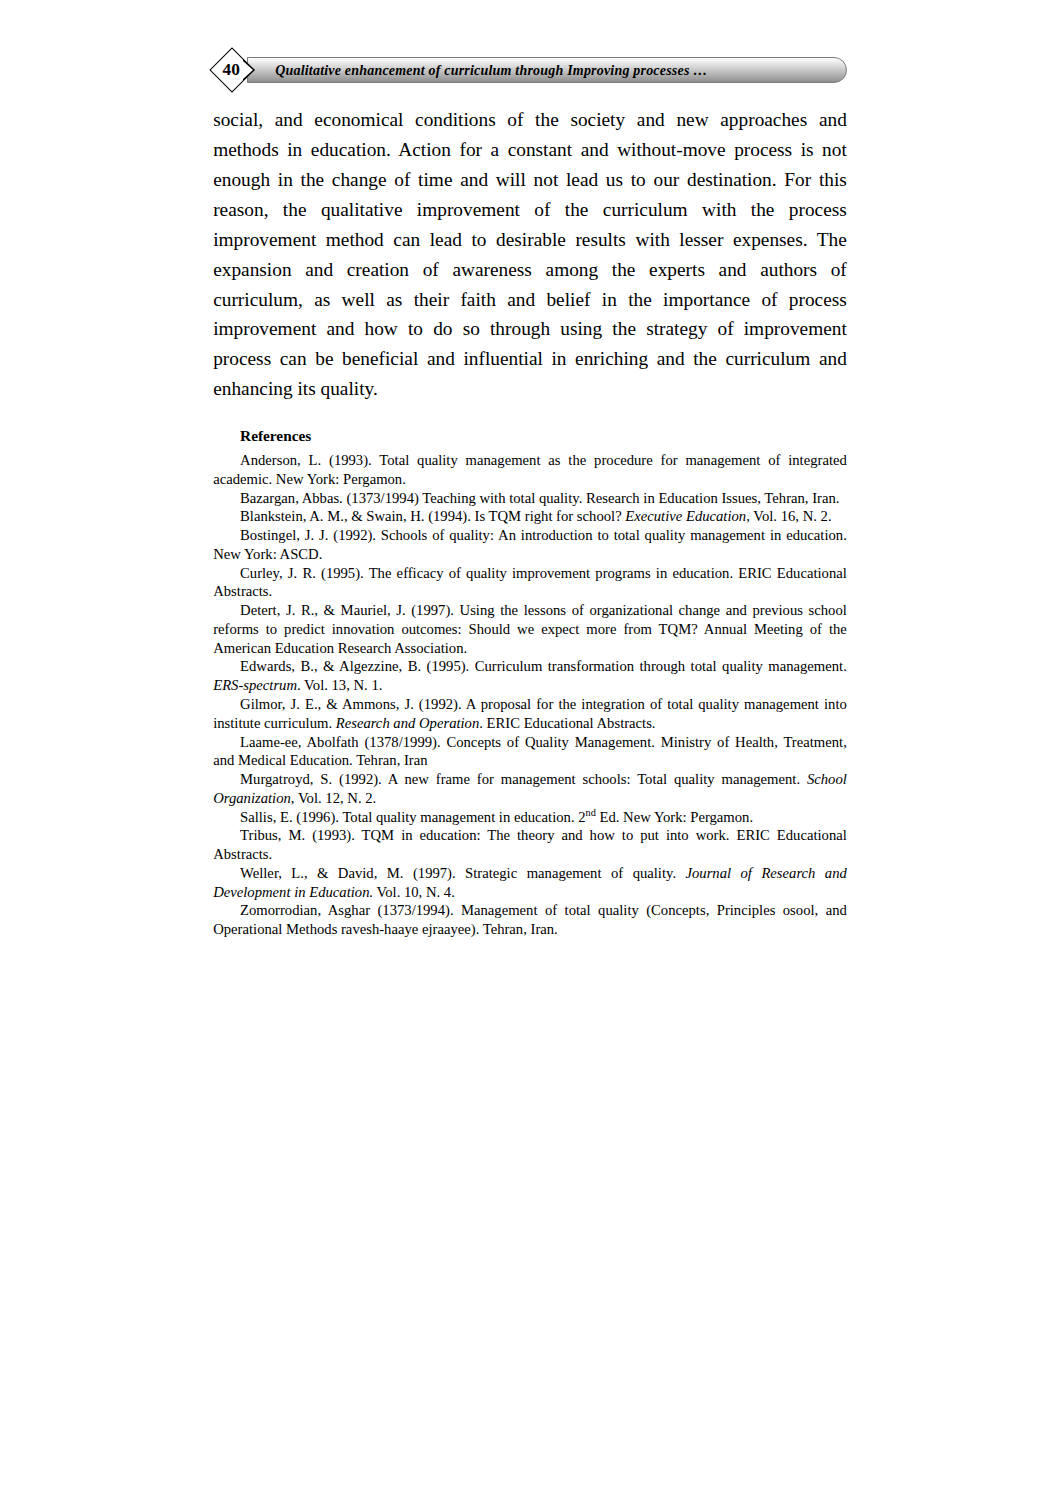Qualitative enhancement of curriculum through Improving processes …
40
social, and economical conditions of the society and new approaches and methods in education. Action for a constant and without-move process is not enough in the change of time and will not lead us to our destination. For this reason, the qualitative improvement of the curriculum with the process improvement method can lead to desirable results with lesser expenses. The expansion and creation of awareness among the experts and authors of curriculum, as well as their faith and belief in the importance of process improvement and how to do so through using the strategy of improvement process can be beneficial and influential in enriching and the curriculum and enhancing its quality.
References
Anderson, L. (1993). Total quality management as the procedure for management of integrated academic. New York: Pergamon.
Bazargan, Abbas. (1373/1994) Teaching with total quality. Research in Education Issues, Tehran, Iran.
Blankstein, A. M., & Swain, H. (1994). Is TQM right for school? Executive Education, Vol. 16, N. 2.
Bostingel, J. J. (1992). Schools of quality: An introduction to total quality management in education. New York: ASCD.
Curley, J. R. (1995). The efficacy of quality improvement programs in education. ERIC Educational Abstracts.
Detert, J. R., & Mauriel, J. (1997). Using the lessons of organizational change and previous school reforms to predict innovation outcomes: Should we expect more from TQM? Annual Meeting of the American Education Research Association.
Edwards, B., & Algezzine, B. (1995). Curriculum transformation through total quality management. ERS-spectrum. Vol. 13, N. 1.
Gilmor, J. E., & Ammons, J. (1992). A proposal for the integration of total quality management into institute curriculum. Research and Operation. ERIC Educational Abstracts.
Laame-ee, Abolfath (1378/1999). Concepts of Quality Management. Ministry of Health, Treatment, and Medical Education. Tehran, Iran
Murgatroyd, S. (1992). A new frame for management schools: Total quality management. School Organization, Vol. 12, N. 2.
Sallis, E. (1996). Total quality management in education. 2nd Ed. New York: Pergamon.
Tribus, M. (1993). TQM in education: The theory and how to put into work. ERIC Educational Abstracts.
Weller, L., & David, M. (1997). Strategic management of quality. Journal of Research and Development in Education. Vol. 10, N. 4.
Zomorrodian, Asghar (1373/1994). Management of total quality (Concepts, Principles osool, and Operational Methods ravesh-haaye ejraayee). Tehran, Iran.